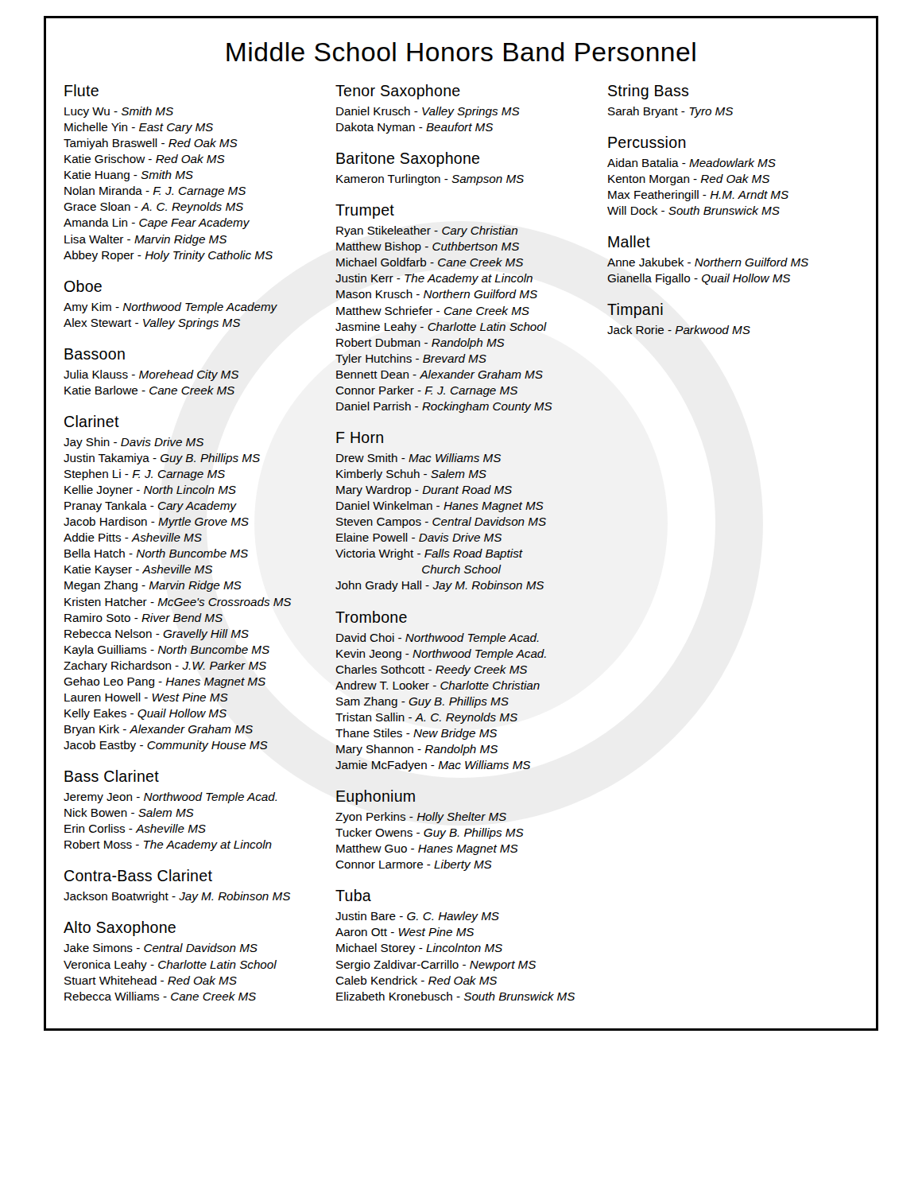Middle School Honors Band Personnel
Flute
Lucy Wu - Smith MS
Michelle Yin - East Cary MS
Tamiyah Braswell - Red Oak MS
Katie Grischow - Red Oak MS
Katie Huang - Smith MS
Nolan Miranda - F. J. Carnage MS
Grace Sloan - A. C. Reynolds MS
Amanda Lin - Cape Fear Academy
Lisa Walter - Marvin Ridge MS
Abbey Roper - Holy Trinity Catholic MS
Oboe
Amy Kim - Northwood Temple Academy
Alex Stewart - Valley Springs MS
Bassoon
Julia Klauss - Morehead City MS
Katie Barlowe - Cane Creek MS
Clarinet
Jay Shin - Davis Drive MS
Justin Takamiya - Guy B. Phillips MS
Stephen Li - F. J. Carnage MS
Kellie Joyner - North Lincoln MS
Pranay Tankala - Cary Academy
Jacob Hardison - Myrtle Grove MS
Addie Pitts - Asheville MS
Bella Hatch - North Buncombe MS
Katie Kayser - Asheville MS
Megan Zhang - Marvin Ridge MS
Kristen Hatcher - McGee's Crossroads MS
Ramiro Soto - River Bend MS
Rebecca Nelson - Gravelly Hill MS
Kayla Guilliams - North Buncombe MS
Zachary Richardson - J.W. Parker MS
Gehao Leo Pang - Hanes Magnet MS
Lauren Howell - West Pine MS
Kelly Eakes - Quail Hollow MS
Bryan Kirk - Alexander Graham MS
Jacob Eastby - Community House MS
Bass Clarinet
Jeremy Jeon - Northwood Temple Acad.
Nick Bowen - Salem MS
Erin Corliss - Asheville MS
Robert Moss - The Academy at Lincoln
Contra-Bass Clarinet
Jackson Boatwright - Jay M. Robinson MS
Alto Saxophone
Jake Simons - Central Davidson MS
Veronica Leahy - Charlotte Latin School
Stuart Whitehead - Red Oak MS
Rebecca Williams - Cane Creek MS
Tenor Saxophone
Daniel Krusch - Valley Springs MS
Dakota Nyman - Beaufort MS
Baritone Saxophone
Kameron Turlington - Sampson MS
Trumpet
Ryan Stikeleather - Cary Christian
Matthew Bishop - Cuthbertson MS
Michael Goldfarb - Cane Creek MS
Justin Kerr - The Academy at Lincoln
Mason Krusch - Northern Guilford MS
Matthew Schriefer - Cane Creek MS
Jasmine Leahy - Charlotte Latin School
Robert Dubman - Randolph MS
Tyler Hutchins - Brevard MS
Bennett Dean - Alexander Graham MS
Connor Parker - F. J. Carnage MS
Daniel Parrish - Rockingham County MS
F Horn
Drew Smith - Mac Williams MS
Kimberly Schuh - Salem MS
Mary Wardrop - Durant Road MS
Daniel Winkelman - Hanes Magnet MS
Steven Campos - Central Davidson MS
Elaine Powell - Davis Drive MS
Victoria Wright - Falls Road Baptist Church School
John Grady Hall - Jay M. Robinson MS
Trombone
David Choi - Northwood Temple Acad.
Kevin Jeong - Northwood Temple Acad.
Charles Sothcott - Reedy Creek MS
Andrew T. Looker - Charlotte Christian
Sam Zhang - Guy B. Phillips MS
Tristan Sallin - A. C. Reynolds MS
Thane Stiles - New Bridge MS
Mary Shannon - Randolph MS
Jamie McFadyen - Mac Williams MS
Euphonium
Zyon Perkins - Holly Shelter MS
Tucker Owens - Guy B. Phillips MS
Matthew Guo - Hanes Magnet MS
Connor Larmore - Liberty MS
Tuba
Justin Bare - G. C. Hawley MS
Aaron Ott - West Pine MS
Michael Storey - Lincolnton MS
Sergio Zaldivar-Carrillo - Newport MS
Caleb Kendrick - Red Oak MS
Elizabeth Kronebusch - South Brunswick MS
String Bass
Sarah Bryant - Tyro MS
Percussion
Aidan Batalia - Meadowlark MS
Kenton Morgan - Red Oak MS
Max Featheringill - H.M. Arndt MS
Will Dock - South Brunswick MS
Mallet
Anne Jakubek - Northern Guilford MS
Gianella Figallo - Quail Hollow MS
Timpani
Jack Rorie - Parkwood MS